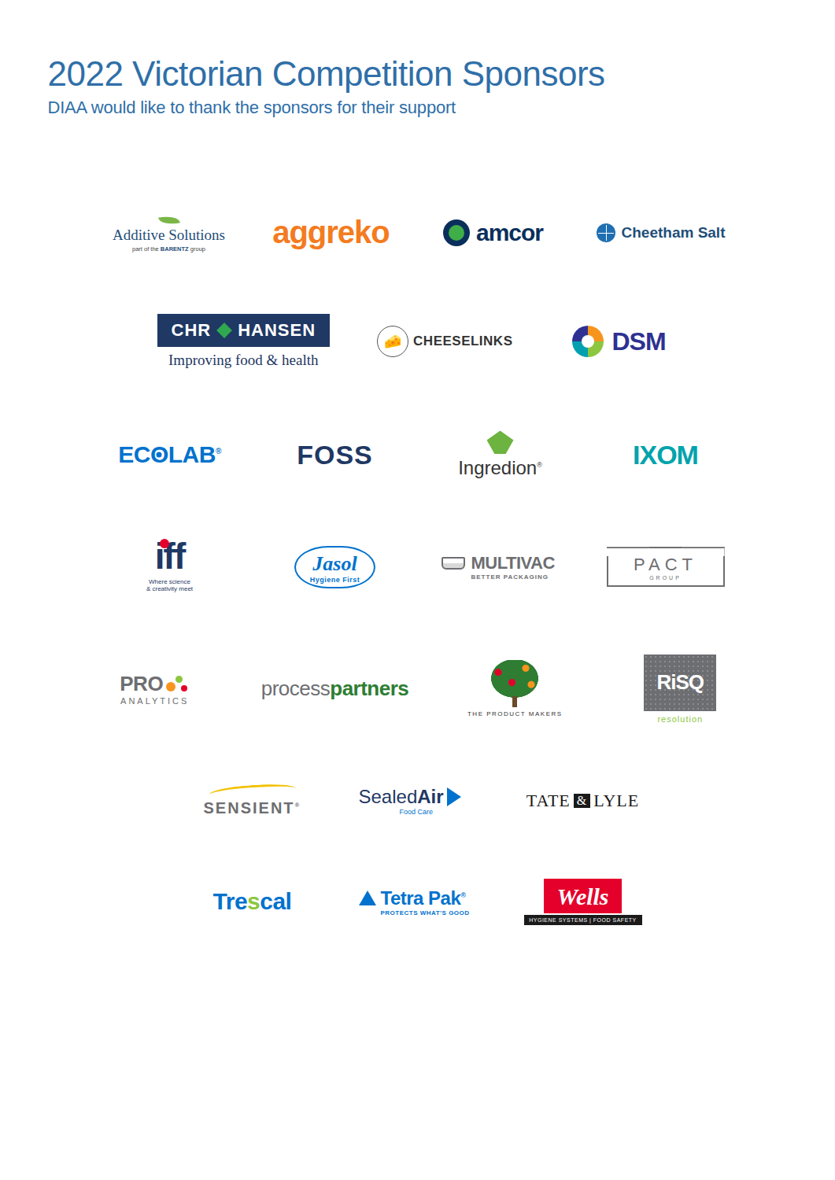2022 Victorian Competition Sponsors
DIAA would like to thank the sponsors for their support
Additive Solutions
part of the BARENTZ group
aggreko
amcor
Cheetham Salt
CHR HANSEN
Improving food & health
🧀 CHEESELINKS
DSM
ECOLAB®
FOSS
Ingredion®
IXOM
iff
Where science
& creativity meet
Jasol
Hygiene First
MULTIVAC
BETTER PACKAGING
PACT
GROUP
PRO
ANALYTICS
process partners
THE PRODUCT MAKERS
RiSQ
resolution
SENSIENT®
SealedAir
Food Care
TATE&LYLE
Trescal
Tetra Pak®
PROTECTS WHAT'S GOOD
Wells
HYGIENE SYSTEMS | FOOD SAFETY